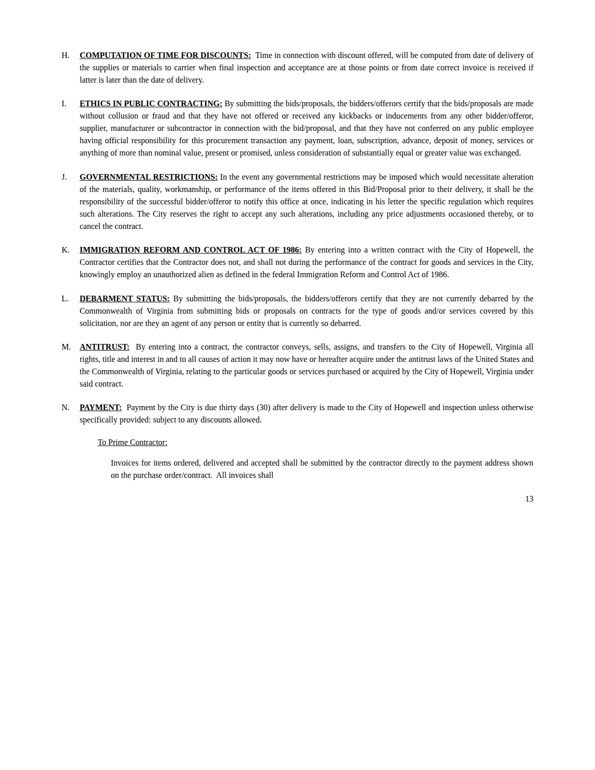H. COMPUTATION OF TIME FOR DISCOUNTS: Time in connection with discount offered, will be computed from date of delivery of the supplies or materials to carrier when final inspection and acceptance are at those points or from date correct invoice is received if latter is later than the date of delivery.
I. ETHICS IN PUBLIC CONTRACTING: By submitting the bids/proposals, the bidders/offerors certify that the bids/proposals are made without collusion or fraud and that they have not offered or received any kickbacks or inducements from any other bidder/offeror, supplier, manufacturer or subcontractor in connection with the bid/proposal, and that they have not conferred on any public employee having official responsibility for this procurement transaction any payment, loan, subscription, advance, deposit of money, services or anything of more than nominal value, present or promised, unless consideration of substantially equal or greater value was exchanged.
J. GOVERNMENTAL RESTRICTIONS: In the event any governmental restrictions may be imposed which would necessitate alteration of the materials, quality, workmanship, or performance of the items offered in this Bid/Proposal prior to their delivery, it shall be the responsibility of the successful bidder/offeror to notify this office at once, indicating in his letter the specific regulation which requires such alterations. The City reserves the right to accept any such alterations, including any price adjustments occasioned thereby, or to cancel the contract.
K. IMMIGRATION REFORM AND CONTROL ACT OF 1986: By entering into a written contract with the City of Hopewell, the Contractor certifies that the Contractor does not, and shall not during the performance of the contract for goods and services in the City, knowingly employ an unauthorized alien as defined in the federal Immigration Reform and Control Act of 1986.
L. DEBARMENT STATUS: By submitting the bids/proposals, the bidders/offerors certify that they are not currently debarred by the Commonwealth of Virginia from submitting bids or proposals on contracts for the type of goods and/or services covered by this solicitation, nor are they an agent of any person or entity that is currently so debarred.
M. ANTITRUST: By entering into a contract, the contractor conveys, sells, assigns, and transfers to the City of Hopewell, Virginia all rights, title and interest in and to all causes of action it may now have or hereafter acquire under the antitrust laws of the United States and the Commonwealth of Virginia, relating to the particular goods or services purchased or acquired by the City of Hopewell, Virginia under said contract.
N. PAYMENT: Payment by the City is due thirty days (30) after delivery is made to the City of Hopewell and inspection unless otherwise specifically provided: subject to any discounts allowed.
To Prime Contractor:
Invoices for items ordered, delivered and accepted shall be submitted by the contractor directly to the payment address shown on the purchase order/contract. All invoices shall
13